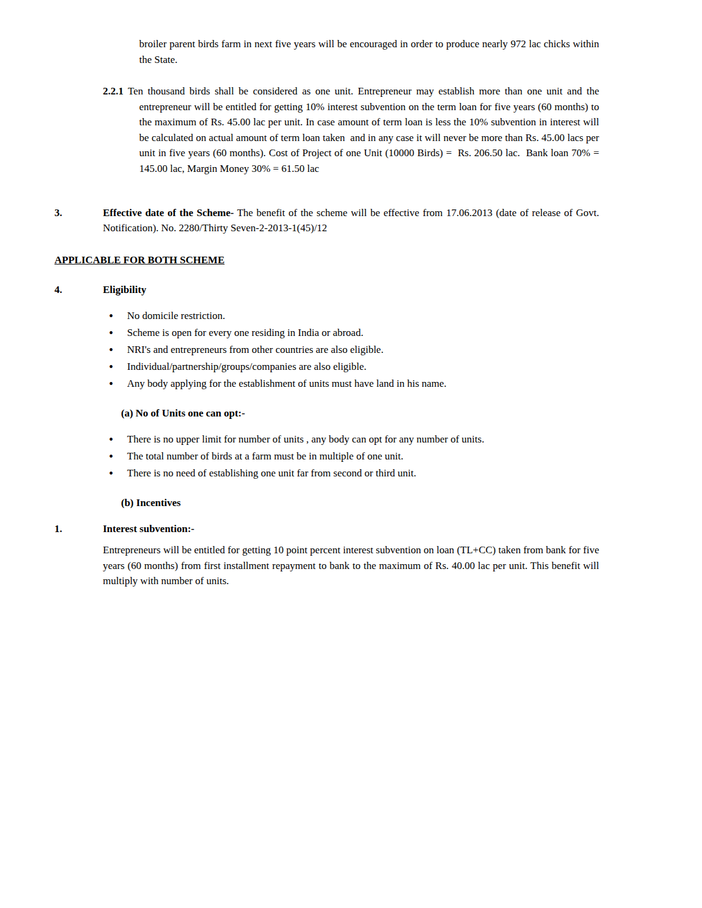broiler parent birds farm in next five years will be encouraged in order to produce nearly 972 lac chicks within the State.
2.2.1 Ten thousand birds shall be considered as one unit. Entrepreneur may establish more than one unit and the entrepreneur will be entitled for getting 10% interest subvention on the term loan for five years (60 months) to the maximum of Rs. 45.00 lac per unit. In case amount of term loan is less the 10% subvention in interest will be calculated on actual amount of term loan taken and in any case it will never be more than Rs. 45.00 lacs per unit in five years (60 months). Cost of Project of one Unit (10000 Birds) = Rs. 206.50 lac. Bank loan 70% = 145.00 lac, Margin Money 30% = 61.50 lac
3.
Effective date of the Scheme- The benefit of the scheme will be effective from 17.06.2013 (date of release of Govt. Notification). No. 2280/Thirty Seven-2-2013-1(45)/12
APPLICABLE FOR BOTH SCHEME
4.
Eligibility
No domicile restriction.
Scheme is open for every one residing in India or abroad.
NRI's and entrepreneurs from other countries are also eligible.
Individual/partnership/groups/companies are also eligible.
Any body applying for the establishment of units must have land in his name.
(a) No of Units one can opt:-
There is no upper limit for number of units , any body can opt for any number of units.
The total number of birds at a farm must be in multiple of one unit.
There is no need of establishing one unit far from second or third unit.
(b) Incentives
1.
Interest subvention:-
Entrepreneurs will be entitled for getting 10 point percent interest subvention on loan (TL+CC) taken from bank for five years (60 months) from first installment repayment to bank to the maximum of Rs. 40.00 lac per unit. This benefit will multiply with number of units.